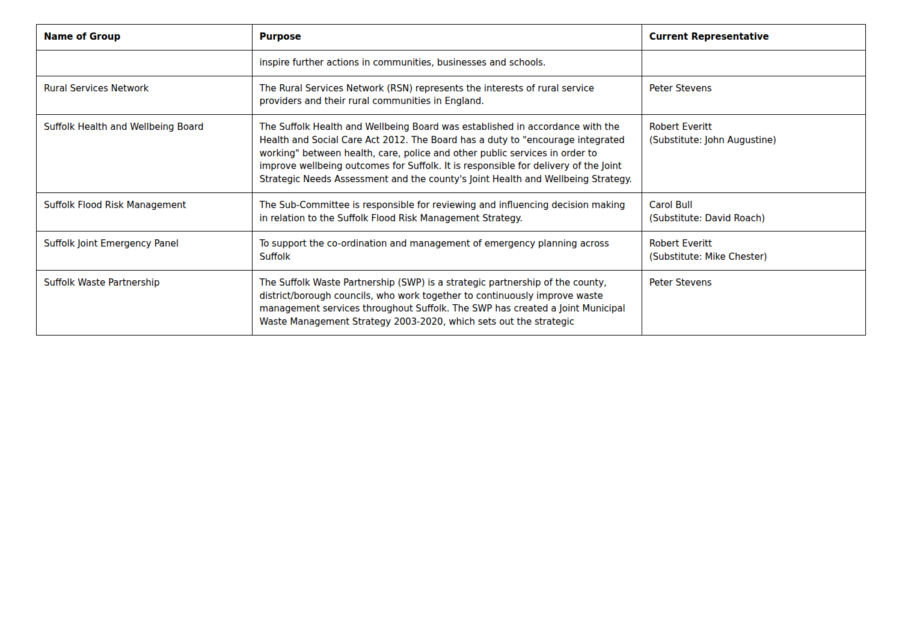| Name of Group | Purpose | Current Representative |
| --- | --- | --- |
| | inspire further actions in communities, businesses and schools. | |
| Rural Services Network | The Rural Services Network (RSN) represents the interests of rural service providers and their rural communities in England. | Peter Stevens |
| Suffolk Health and Wellbeing Board | The Suffolk Health and Wellbeing Board was established in accordance with the Health and Social Care Act 2012. The Board has a duty to "encourage integrated working" between health, care, police and other public services in order to improve wellbeing outcomes for Suffolk. It is responsible for delivery of the Joint Strategic Needs Assessment and the county's Joint Health and Wellbeing Strategy. | Robert Everitt (Substitute: John Augustine) |
| Suffolk Flood Risk Management | The Sub-Committee is responsible for reviewing and influencing decision making in relation to the Suffolk Flood Risk Management Strategy. | Carol Bull (Substitute: David Roach) |
| Suffolk Joint Emergency Panel | To support the co-ordination and management of emergency planning across Suffolk | Robert Everitt (Substitute: Mike Chester) |
| Suffolk Waste Partnership | The Suffolk Waste Partnership (SWP) is a strategic partnership of the county, district/borough councils, who work together to continuously improve waste management services throughout Suffolk. The SWP has created a Joint Municipal Waste Management Strategy 2003-2020, which sets out the strategic | Peter Stevens |